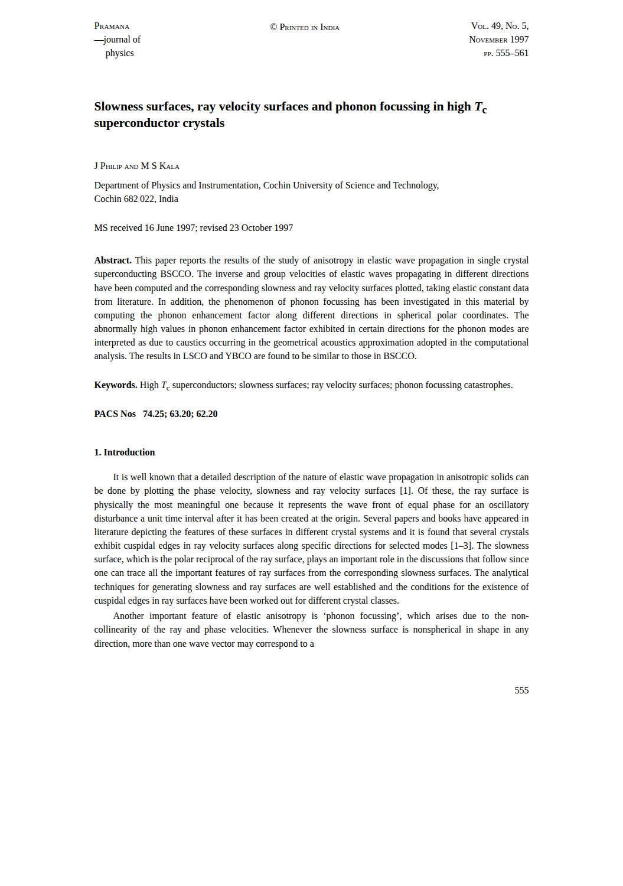Pramana
—journal of
physics
© Printed in India
Vol. 49, No. 5,
November 1997
pp. 555–561
Slowness surfaces, ray velocity surfaces and phonon focussing in high Tc superconductor crystals
J Philip and M S Kala
Department of Physics and Instrumentation, Cochin University of Science and Technology,
Cochin 682 022, India
MS received 16 June 1997; revised 23 October 1997
Abstract. This paper reports the results of the study of anisotropy in elastic wave propagation in single crystal superconducting BSCCO. The inverse and group velocities of elastic waves propagating in different directions have been computed and the corresponding slowness and ray velocity surfaces plotted, taking elastic constant data from literature. In addition, the phenomenon of phonon focussing has been investigated in this material by computing the phonon enhancement factor along different directions in spherical polar coordinates. The abnormally high values in phonon enhancement factor exhibited in certain directions for the phonon modes are interpreted as due to caustics occurring in the geometrical acoustics approximation adopted in the computational analysis. The results in LSCO and YBCO are found to be similar to those in BSCCO.
Keywords. High Tc superconductors; slowness surfaces; ray velocity surfaces; phonon focussing catastrophes.
PACS Nos 74.25; 63.20; 62.20
1. Introduction
It is well known that a detailed description of the nature of elastic wave propagation in anisotropic solids can be done by plotting the phase velocity, slowness and ray velocity surfaces [1]. Of these, the ray surface is physically the most meaningful one because it represents the wave front of equal phase for an oscillatory disturbance a unit time interval after it has been created at the origin. Several papers and books have appeared in literature depicting the features of these surfaces in different crystal systems and it is found that several crystals exhibit cuspidal edges in ray velocity surfaces along specific directions for selected modes [1–3]. The slowness surface, which is the polar reciprocal of the ray surface, plays an important role in the discussions that follow since one can trace all the important features of ray surfaces from the corresponding slowness surfaces. The analytical techniques for generating slowness and ray surfaces are well established and the conditions for the existence of cuspidal edges in ray surfaces have been worked out for different crystal classes.
Another important feature of elastic anisotropy is ‘phonon focussing’, which arises due to the non-collinearity of the ray and phase velocities. Whenever the slowness surface is nonspherical in shape in any direction, more than one wave vector may correspond to a
555